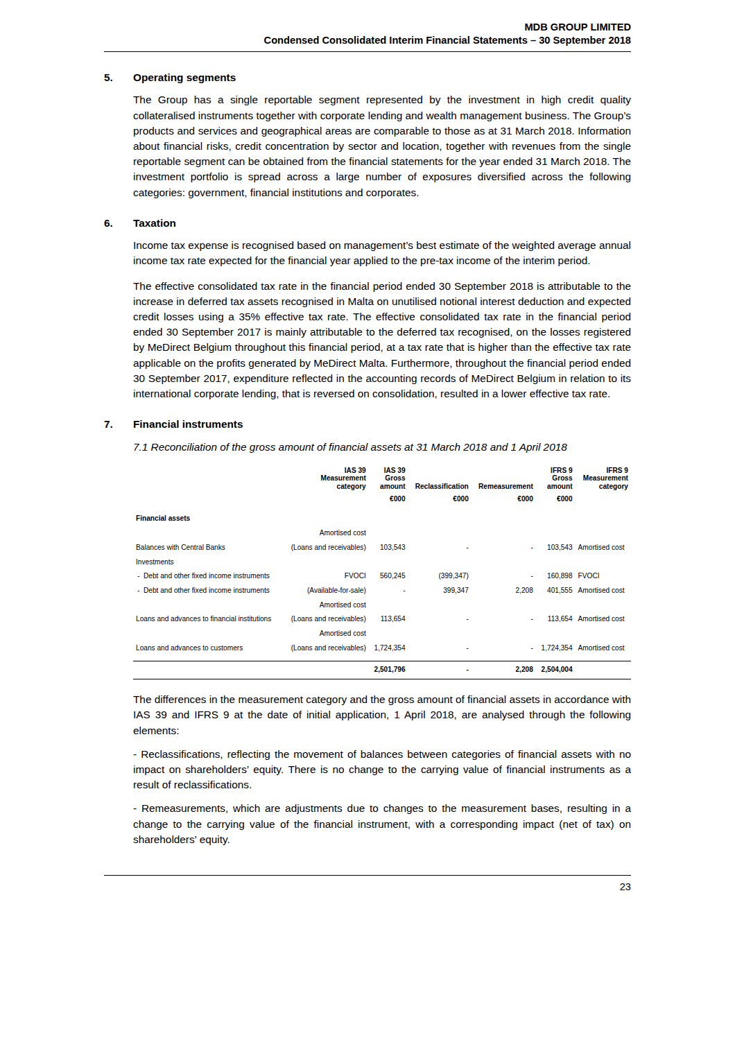MDB GROUP LIMITED Condensed Consolidated Interim Financial Statements – 30 September 2018
5.
Operating segments
The Group has a single reportable segment represented by the investment in high credit quality collateralised instruments together with corporate lending and wealth management business. The Group’s products and services and geographical areas are comparable to those as at 31 March 2018. Information about financial risks, credit concentration by sector and location, together with revenues from the single reportable segment can be obtained from the financial statements for the year ended 31 March 2018. The investment portfolio is spread across a large number of exposures diversified across the following categories: government, financial institutions and corporates.
6.
Taxation
Income tax expense is recognised based on management’s best estimate of the weighted average annual income tax rate expected for the financial year applied to the pre-tax income of the interim period.
The effective consolidated tax rate in the financial period ended 30 September 2018 is attributable to the increase in deferred tax assets recognised in Malta on unutilised notional interest deduction and expected credit losses using a 35% effective tax rate. The effective consolidated tax rate in the financial period ended 30 September 2017 is mainly attributable to the deferred tax recognised, on the losses registered by MeDirect Belgium throughout this financial period, at a tax rate that is higher than the effective tax rate applicable on the profits generated by MeDirect Malta. Furthermore, throughout the financial period ended 30 September 2017, expenditure reflected in the accounting records of MeDirect Belgium in relation to its international corporate lending, that is reversed on consolidation, resulted in a lower effective tax rate.
7.
Financial instruments
7.1 Reconciliation of the gross amount of financial assets at 31 March 2018 and 1 April 2018
| | IAS 39 Measurement category | IAS 39 Gross amount | Reclassification | Remeasurement | IFRS 9 Gross amount | IFRS 9 Measurement category |
| --- | --- | --- | --- | --- | --- | --- |
| | | €000 | €000 | €000 | €000 | |
| Financial assets |
| | Amortised cost | | | | | |
| Balances with Central Banks | (Loans and receivables) | 103,543 | - | - | 103,543 | Amortised cost |
| Investments | | | | | | |
| - Debt and other fixed income instruments | FVOCI | 560,245 | (399,347) | - | 160,898 | FVOCI |
| - Debt and other fixed income instruments | (Available-for-sale) | - | 399,347 | 2,208 | 401,555 | Amortised cost |
| | Amortised cost | | | | | |
| Loans and advances to financial institutions | (Loans and receivables) | 113,654 | - | - | 113,654 | Amortised cost |
| | Amortised cost | | | | | |
| Loans and advances to customers | (Loans and receivables) | 1,724,354 | - | - | 1,724,354 | Amortised cost |
| | | 2,501,796 | - | 2,208 | 2,504,004 | |
The differences in the measurement category and the gross amount of financial assets in accordance with IAS 39 and IFRS 9 at the date of initial application, 1 April 2018, are analysed through the following elements:
- Reclassifications, reflecting the movement of balances between categories of financial assets with no impact on shareholders’ equity. There is no change to the carrying value of financial instruments as a result of reclassifications.
- Remeasurements, which are adjustments due to changes to the measurement bases, resulting in a change to the carrying value of the financial instrument, with a corresponding impact (net of tax) on shareholders’ equity.
23